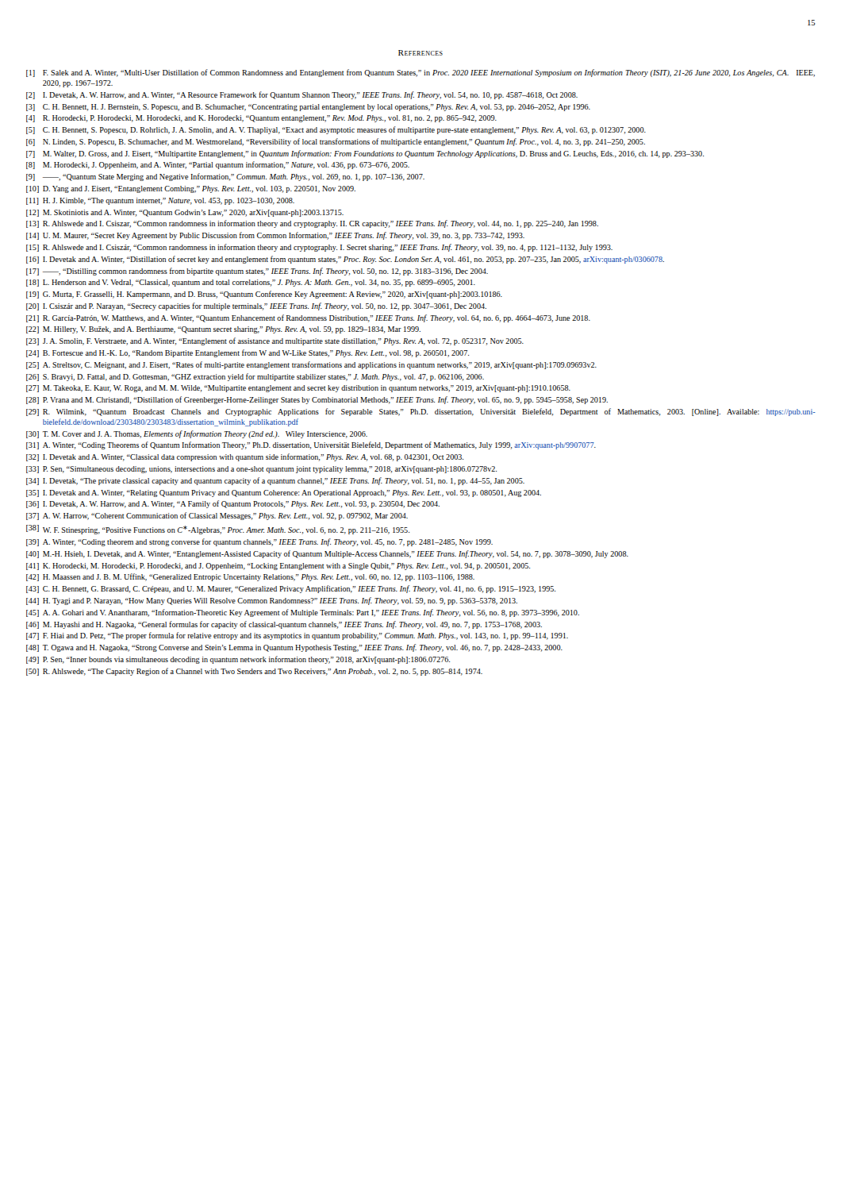15
References
[1] F. Salek and A. Winter, “Multi-User Distillation of Common Randomness and Entanglement from Quantum States,” in Proc. 2020 IEEE International Symposium on Information Theory (ISIT), 21-26 June 2020, Los Angeles, CA. IEEE, 2020, pp. 1967–1972.
[2] I. Devetak, A. W. Harrow, and A. Winter, “A Resource Framework for Quantum Shannon Theory,” IEEE Trans. Inf. Theory, vol. 54, no. 10, pp. 4587–4618, Oct 2008.
[3] C. H. Bennett, H. J. Bernstein, S. Popescu, and B. Schumacher, “Concentrating partial entanglement by local operations,” Phys. Rev. A, vol. 53, pp. 2046–2052, Apr 1996.
[4] R. Horodecki, P. Horodecki, M. Horodecki, and K. Horodecki, “Quantum entanglement,” Rev. Mod. Phys., vol. 81, no. 2, pp. 865–942, 2009.
[5] C. H. Bennett, S. Popescu, D. Rohrlich, J. A. Smolin, and A. V. Thapliyal, “Exact and asymptotic measures of multipartite pure-state entanglement,” Phys. Rev. A, vol. 63, p. 012307, 2000.
[6] N. Linden, S. Popescu, B. Schumacher, and M. Westmoreland, “Reversibility of local transformations of multiparticle entanglement,” Quantum Inf. Proc., vol. 4, no. 3, pp. 241–250, 2005.
[7] M. Walter, D. Gross, and J. Eisert, “Multipartite Entanglement,” in Quantum Information: From Foundations to Quantum Technology Applications, D. Bruss and G. Leuchs, Eds., 2016, ch. 14, pp. 293–330.
[8] M. Horodecki, J. Oppenheim, and A. Winter, “Partial quantum information,” Nature, vol. 436, pp. 673–676, 2005.
[9] ——, “Quantum State Merging and Negative Information,” Commun. Math. Phys., vol. 269, no. 1, pp. 107–136, 2007.
[10] D. Yang and J. Eisert, “Entanglement Combing,” Phys. Rev. Lett., vol. 103, p. 220501, Nov 2009.
[11] H. J. Kimble, “The quantum internet,” Nature, vol. 453, pp. 1023–1030, 2008.
[12] M. Skotiniotis and A. Winter, “Quantum Godwin’s Law,” 2020, arXiv[quant-ph]:2003.13715.
[13] R. Ahlswede and I. Csiszar, “Common randomness in information theory and cryptography. II. CR capacity,” IEEE Trans. Inf. Theory, vol. 44, no. 1, pp. 225–240, Jan 1998.
[14] U. M. Maurer, “Secret Key Agreement by Public Discussion from Common Information,” IEEE Trans. Inf. Theory, vol. 39, no. 3, pp. 733–742, 1993.
[15] R. Ahlswede and I. Csiszár, “Common randomness in information theory and cryptography. I. Secret sharing,” IEEE Trans. Inf. Theory, vol. 39, no. 4, pp. 1121–1132, July 1993.
[16] I. Devetak and A. Winter, “Distillation of secret key and entanglement from quantum states,” Proc. Roy. Soc. London Ser. A, vol. 461, no. 2053, pp. 207–235, Jan 2005, arXiv:quant-ph/0306078.
[17] ——, “Distilling common randomness from bipartite quantum states,” IEEE Trans. Inf. Theory, vol. 50, no. 12, pp. 3183–3196, Dec 2004.
[18] L. Henderson and V. Vedral, “Classical, quantum and total correlations,” J. Phys. A: Math. Gen., vol. 34, no. 35, pp. 6899–6905, 2001.
[19] G. Murta, F. Grasselli, H. Kampermann, and D. Bruss, “Quantum Conference Key Agreement: A Review,” 2020, arXiv[quant-ph]:2003.10186.
[20] I. Csiszár and P. Narayan, “Secrecy capacities for multiple terminals,” IEEE Trans. Inf. Theory, vol. 50, no. 12, pp. 3047–3061, Dec 2004.
[21] R. García-Patrón, W. Matthews, and A. Winter, “Quantum Enhancement of Randomness Distribution,” IEEE Trans. Inf. Theory, vol. 64, no. 6, pp. 4664–4673, June 2018.
[22] M. Hillery, V. Bužek, and A. Berthiaume, “Quantum secret sharing,” Phys. Rev. A, vol. 59, pp. 1829–1834, Mar 1999.
[23] J. A. Smolin, F. Verstraete, and A. Winter, “Entanglement of assistance and multipartite state distillation,” Phys. Rev. A, vol. 72, p. 052317, Nov 2005.
[24] B. Fortescue and H.-K. Lo, “Random Bipartite Entanglement from W and W-Like States,” Phys. Rev. Lett., vol. 98, p. 260501, 2007.
[25] A. Streltsov, C. Meignant, and J. Eisert, “Rates of multi-partite entanglement transformations and applications in quantum networks,” 2019, arXiv[quant-ph]:1709.09693v2.
[26] S. Bravyi, D. Fattal, and D. Gottesman, “GHZ extraction yield for multipartite stabilizer states,” J. Math. Phys., vol. 47, p. 062106, 2006.
[27] M. Takeoka, E. Kaur, W. Roga, and M. M. Wilde, “Multipartite entanglement and secret key distribution in quantum networks,” 2019, arXiv[quant-ph]:1910.10658.
[28] P. Vrana and M. Christandl, “Distillation of Greenberger-Horne-Zeilinger States by Combinatorial Methods,” IEEE Trans. Inf. Theory, vol. 65, no. 9, pp. 5945–5958, Sep 2019.
[29] R. Wilmink, “Quantum Broadcast Channels and Cryptographic Applications for Separable States,” Ph.D. dissertation, Universität Bielefeld, Department of Mathematics, 2003. [Online]. Available: https://pub.uni-bielefeld.de/download/2303480/2303483/dissertation_wilmink_publikation.pdf
[30] T. M. Cover and J. A. Thomas, Elements of Information Theory (2nd ed.). Wiley Interscience, 2006.
[31] A. Winter, “Coding Theorems of Quantum Information Theory,” Ph.D. dissertation, Universität Bielefeld, Department of Mathematics, July 1999, arXiv:quant-ph/9907077.
[32] I. Devetak and A. Winter, “Classical data compression with quantum side information,” Phys. Rev. A, vol. 68, p. 042301, Oct 2003.
[33] P. Sen, “Simultaneous decoding, unions, intersections and a one-shot quantum joint typicality lemma,” 2018, arXiv[quant-ph]:1806.07278v2.
[34] I. Devetak, “The private classical capacity and quantum capacity of a quantum channel,” IEEE Trans. Inf. Theory, vol. 51, no. 1, pp. 44–55, Jan 2005.
[35] I. Devetak and A. Winter, “Relating Quantum Privacy and Quantum Coherence: An Operational Approach,” Phys. Rev. Lett., vol. 93, p. 080501, Aug 2004.
[36] I. Devetak, A. W. Harrow, and A. Winter, “A Family of Quantum Protocols,” Phys. Rev. Lett., vol. 93, p. 230504, Dec 2004.
[37] A. W. Harrow, “Coherent Communication of Classical Messages,” Phys. Rev. Lett., vol. 92, p. 097902, Mar 2004.
[38] W. F. Stinespring, “Positive Functions on C∗-Algebras,” Proc. Amer. Math. Soc., vol. 6, no. 2, pp. 211–216, 1955.
[39] A. Winter, “Coding theorem and strong converse for quantum channels,” IEEE Trans. Inf. Theory, vol. 45, no. 7, pp. 2481–2485, Nov 1999.
[40] M.-H. Hsieh, I. Devetak, and A. Winter, “Entanglement-Assisted Capacity of Quantum Multiple-Access Channels,” IEEE Trans. Inf.Theory, vol. 54, no. 7, pp. 3078–3090, July 2008.
[41] K. Horodecki, M. Horodecki, P. Horodecki, and J. Oppenheim, “Locking Entanglement with a Single Qubit,” Phys. Rev. Lett., vol. 94, p. 200501, 2005.
[42] H. Maassen and J. B. M. Uffink, “Generalized Entropic Uncertainty Relations,” Phys. Rev. Lett., vol. 60, no. 12, pp. 1103–1106, 1988.
[43] C. H. Bennett, G. Brassard, C. Crépeau, and U. M. Maurer, “Generalized Privacy Amplification,” IEEE Trans. Inf. Theory, vol. 41, no. 6, pp. 1915–1923, 1995.
[44] H. Tyagi and P. Narayan, “How Many Queries Will Resolve Common Randomness?” IEEE Trans. Inf. Theory, vol. 59, no. 9, pp. 5363–5378, 2013.
[45] A. A. Gohari and V. Anantharam, “Information-Theoretic Key Agreement of Multiple Terminals: Part I,” IEEE Trans. Inf. Theory, vol. 56, no. 8, pp. 3973–3996, 2010.
[46] M. Hayashi and H. Nagaoka, “General formulas for capacity of classical-quantum channels,” IEEE Trans. Inf. Theory, vol. 49, no. 7, pp. 1753–1768, 2003.
[47] F. Hiai and D. Petz, “The proper formula for relative entropy and its asymptotics in quantum probability,” Commun. Math. Phys., vol. 143, no. 1, pp. 99–114, 1991.
[48] T. Ogawa and H. Nagaoka, “Strong Converse and Stein’s Lemma in Quantum Hypothesis Testing,” IEEE Trans. Inf. Theory, vol. 46, no. 7, pp. 2428–2433, 2000.
[49] P. Sen, “Inner bounds via simultaneous decoding in quantum network information theory,” 2018, arXiv[quant-ph]:1806.07276.
[50] R. Ahlswede, “The Capacity Region of a Channel with Two Senders and Two Receivers,” Ann Probab., vol. 2, no. 5, pp. 805–814, 1974.